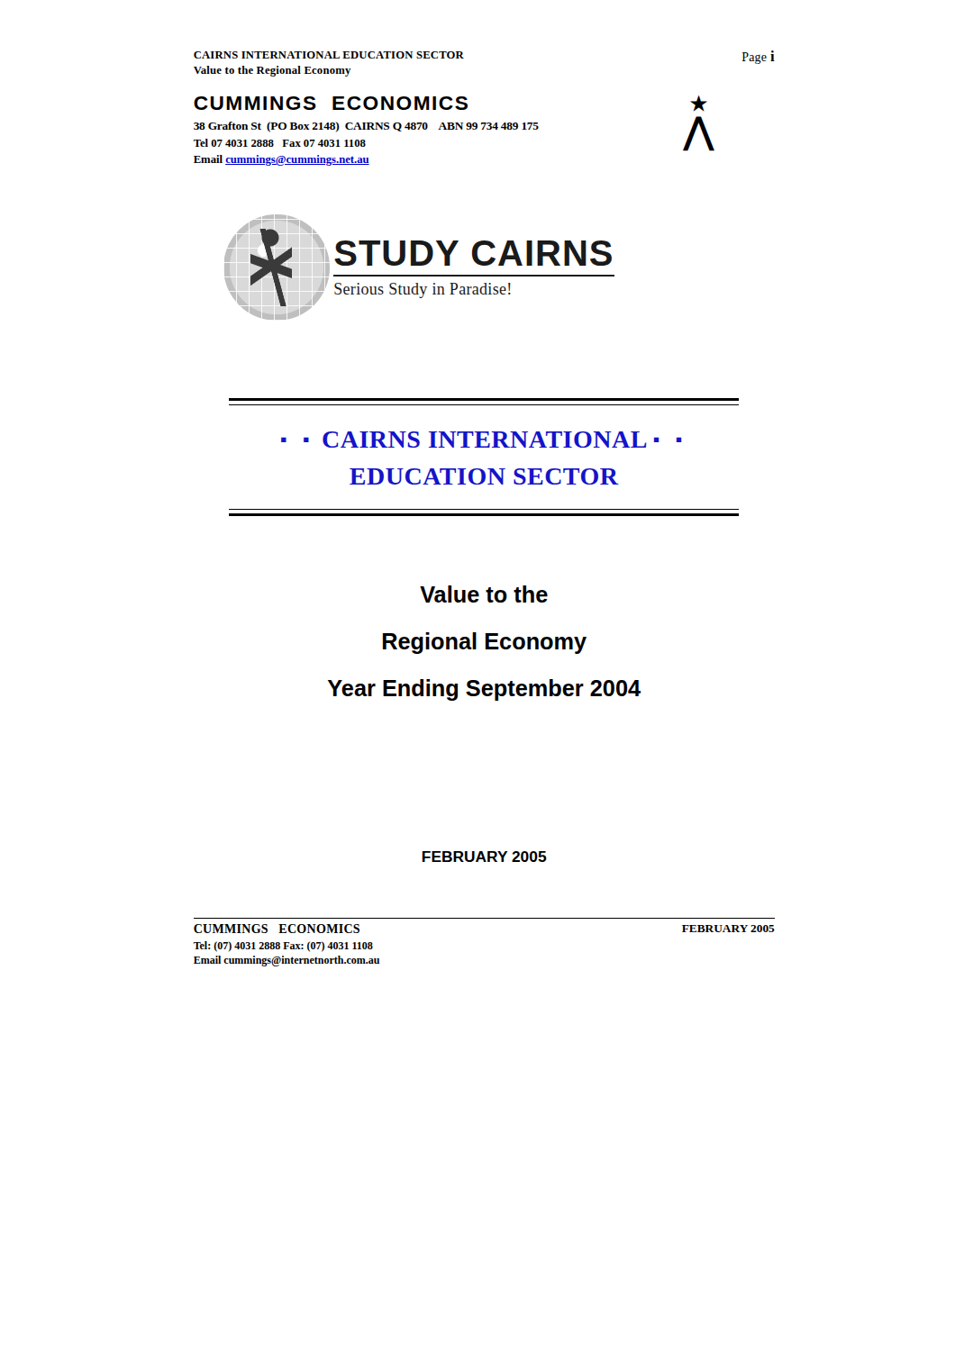CAIRNS INTERNATIONAL EDUCATION SECTOR
Value to the Regional Economy
Page i
⋆ ⋀
CUMMINGS ECONOMICS
38 Grafton St (PO Box 2148) CAIRNS Q 4870 ABN 99 734 489 175
Tel 07 4031 2888 Fax 07 4031 1108
Email cummings@cummings.net.au
STUDY CAIRNS
Serious Study in Paradise!
▪ ▪ CAIRNS INTERNATIONAL ▪ ▪
EDUCATION SECTOR
Value to the
Regional Economy
Year Ending September 2004
FEBRUARY 2005
CUMMINGS ECONOMICS
Tel: (07) 4031 2888 Fax: (07) 4031 1108
Email cummings@internetnorth.com.au
FEBRUARY 2005